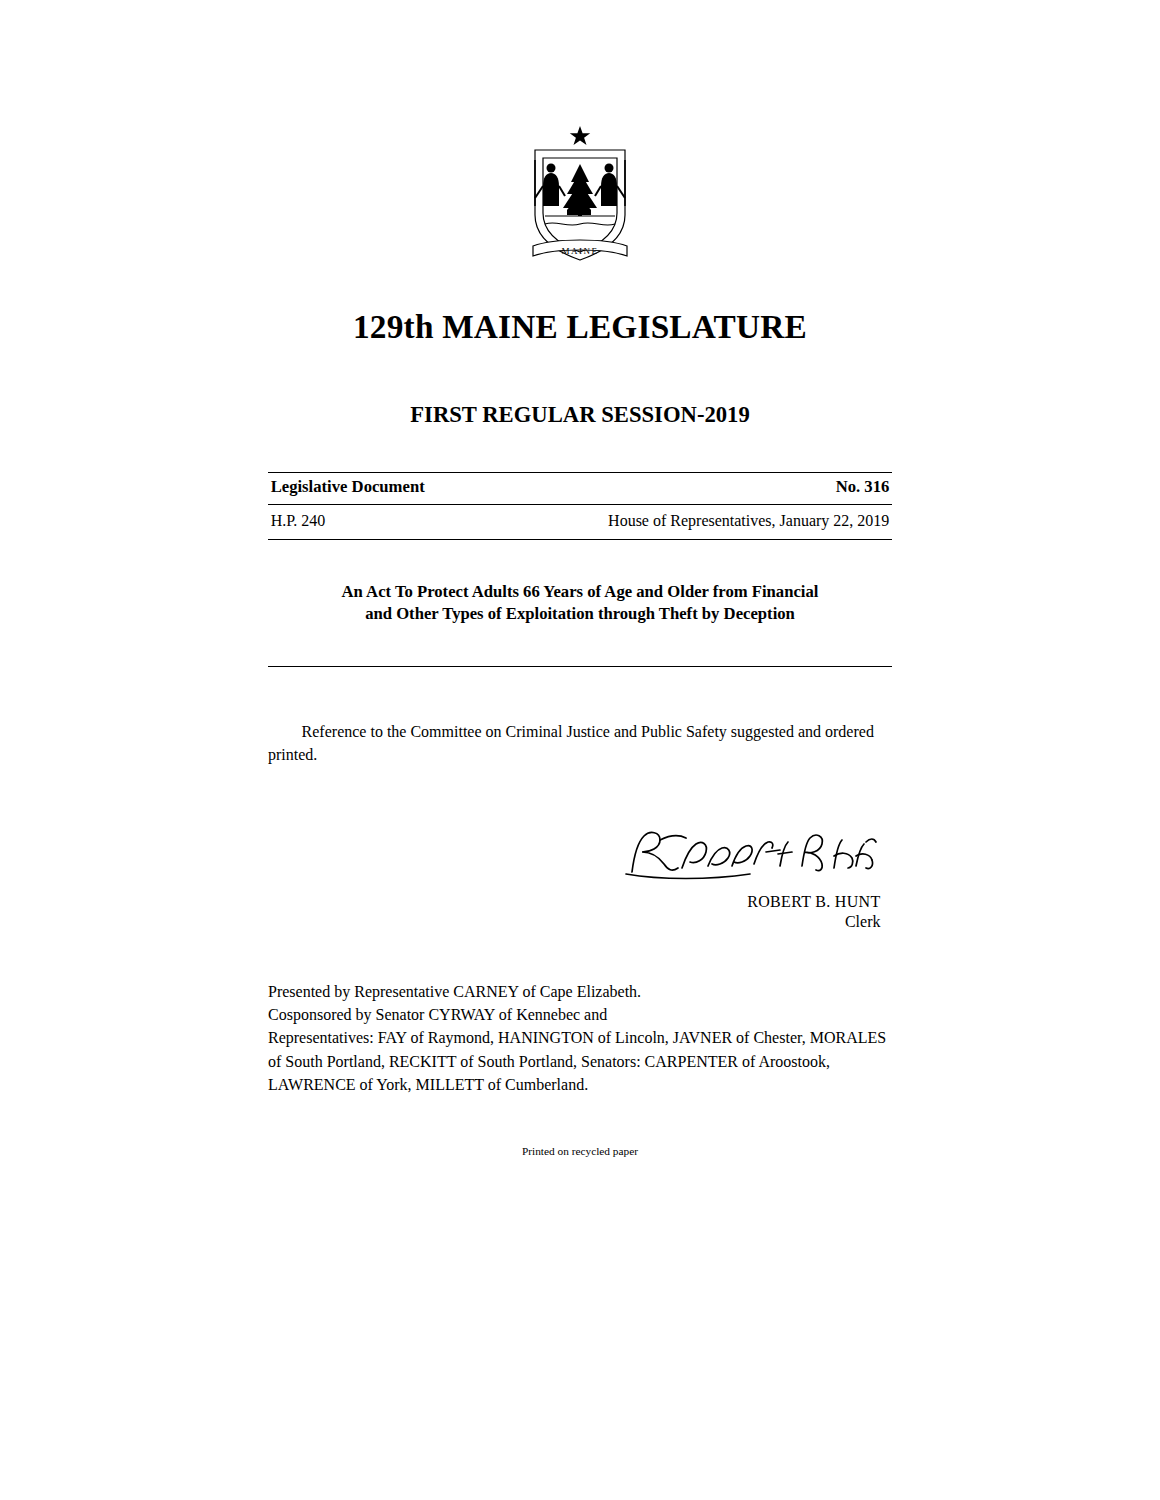MAINE
129th MAINE LEGISLATURE
FIRST REGULAR SESSION-2019
Legislative Document No. 316
H.P. 240 House of Representatives, January 22, 2019
An Act To Protect Adults 66 Years of Age and Older from Financial
and Other Types of Exploitation through Theft by Deception
Reference to the Committee on Criminal Justice and Public Safety suggested and ordered printed.
ROBERT B. HUNT
Clerk
Presented by Representative CARNEY of Cape Elizabeth.
Cosponsored by Senator CYRWAY of Kennebec and
Representatives: FAY of Raymond, HANINGTON of Lincoln, JAVNER of Chester, MORALES of South Portland, RECKITT of South Portland, Senators: CARPENTER of Aroostook, LAWRENCE of York, MILLETT of Cumberland.
Printed on recycled paper